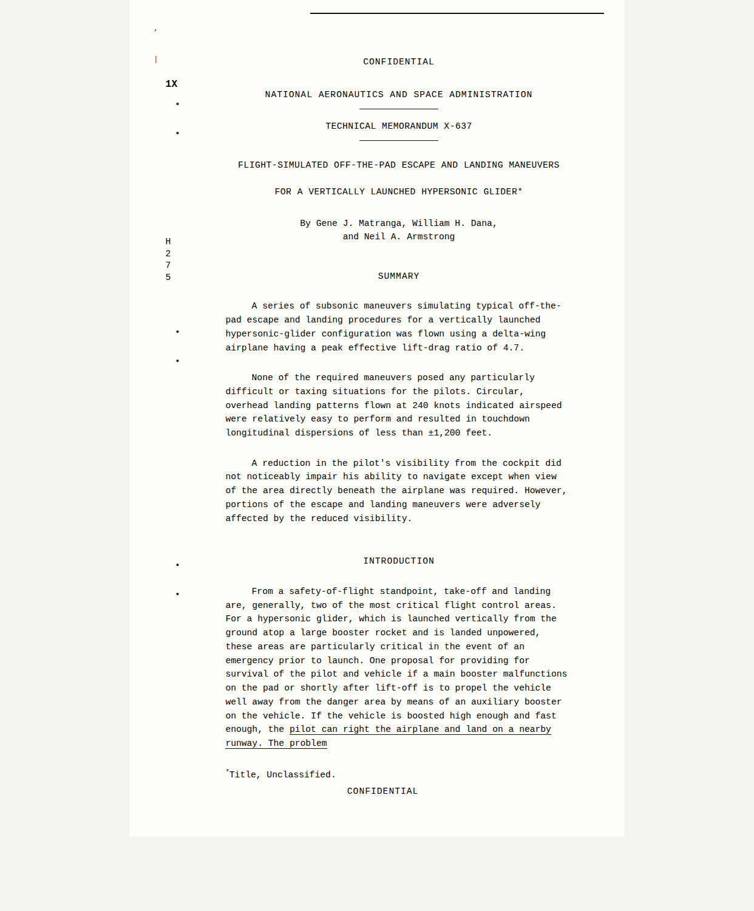,
|
1X
•
•
•
•
•
•
H
2
7
5
CONFIDENTIAL
NATIONAL AERONAUTICS AND SPACE ADMINISTRATION
TECHNICAL MEMORANDUM X-637
FLIGHT-SIMULATED OFF-THE-PAD ESCAPE AND LANDING MANEUVERS
FOR A VERTICALLY LAUNCHED HYPERSONIC GLIDER*
By Gene J. Matranga, William H. Dana,
and Neil A. Armstrong
SUMMARY
A series of subsonic maneuvers simulating typical off-the-pad escape and landing procedures for a vertically launched hypersonic-glider configuration was flown using a delta-wing airplane having a peak effective lift-drag ratio of 4.7.
None of the required maneuvers posed any particularly difficult or taxing situations for the pilots. Circular, overhead landing patterns flown at 240 knots indicated airspeed were relatively easy to perform and resulted in touchdown longitudinal dispersions of less than ±1,200 feet.
A reduction in the pilot's visibility from the cockpit did not noticeably impair his ability to navigate except when view of the area directly beneath the airplane was required. However, portions of the escape and landing maneuvers were adversely affected by the reduced visibility.
INTRODUCTION
From a safety-of-flight standpoint, take-off and landing are, generally, two of the most critical flight control areas. For a hypersonic glider, which is launched vertically from the ground atop a large booster rocket and is landed unpowered, these areas are particularly critical in the event of an emergency prior to launch. One proposal for providing for survival of the pilot and vehicle if a main booster malfunctions on the pad or shortly after lift-off is to propel the vehicle well away from the danger area by means of an auxiliary booster on the vehicle. If the vehicle is boosted high enough and fast enough, the pilot can right the airplane and land on a nearby runway. The problem
*Title, Unclassified.
CONFIDENTIAL